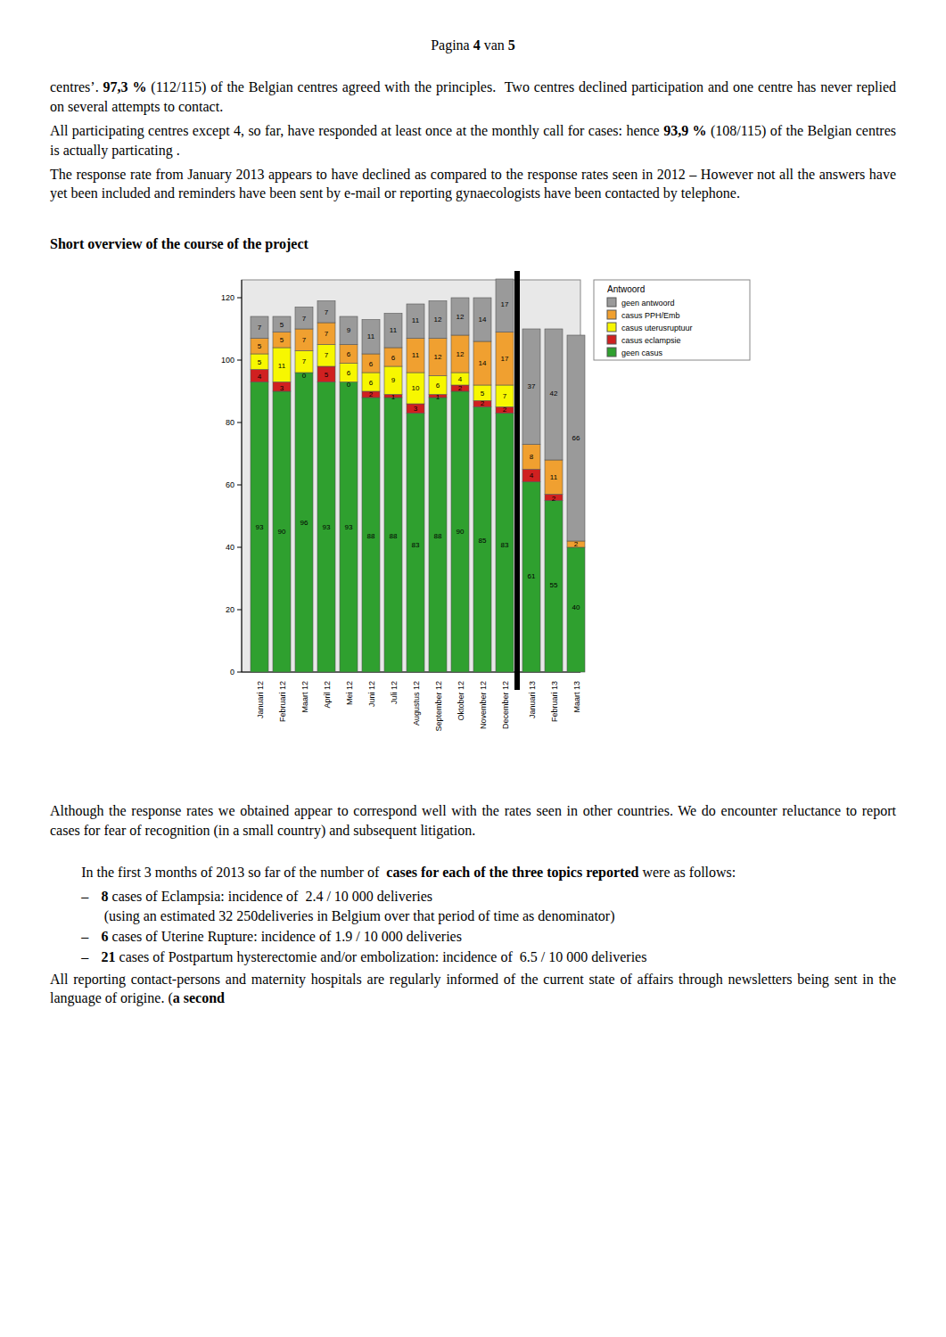Pagina 4 van 5
centres’. 97,3 % (112/115) of the Belgian centres agreed with the principles. Two centres declined participation and one centre has never replied on several attempts to contact.
All participating centres except 4, so far, have responded at least once at the monthly call for cases: hence 93,9 % (108/115) of the Belgian centres is actually particating .
The response rate from January 2013 appears to have declined as compared to the response rates seen in 2012 – However not all the answers have yet been included and reminders have been sent by e-mail or reporting gynaecologists have been contacted by telephone.
Short overview of the course of the project
Antwoord geen antwoord casus PPH/Emb casus uterusruptuur casus eclampsie geen casus 0 20 40 60 80 100 120 93 4 5 5 7 90 3 11 5 5 96 0 7 7 7 93 5 7 7 7 93 0 6 6 9 88 2 6 6 11 88 1 9 6 11 83 3 10 11 11 88 1 6 12 12 90 2 4 12 12 85 2 5 14 14 83 2 7 17 17 61 4 8 37 55 2 11 42 40 2 66 Januari 12 Februari 12 Maart 12 April 12 Mei 12 Juni 12 Juli 12 Augustus 12 September 12 Oktober 12 November 12 December 12 Januari 13 Februari 13 Maart 13
Although the response rates we obtained appear to correspond well with the rates seen in other countries. We do encounter reluctance to report cases for fear of recognition (in a small country) and subsequent litigation.
In the first 3 months of 2013 so far of the number of cases for each of the three topics reported were as follows:
8 cases of Eclampsia: incidence of 2.4 / 10 000 deliveries (using an estimated 32 250deliveries in Belgium over that period of time as denominator)
6 cases of Uterine Rupture: incidence of 1.9 / 10 000 deliveries
21 cases of Postpartum hysterectomie and/or embolization: incidence of 6.5 / 10 000 deliveries
All reporting contact-persons and maternity hospitals are regularly informed of the current state of affairs through newsletters being sent in the language of origine. (a second